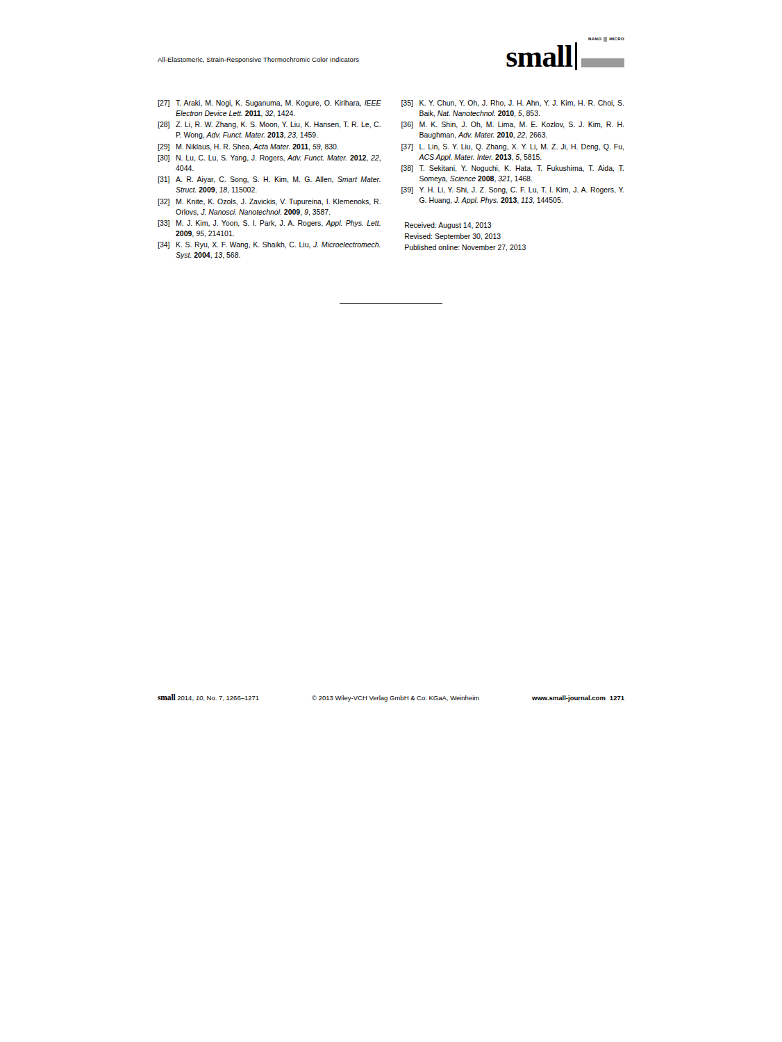All-Elastomeric, Strain-Responsive Thermochromic Color Indicators
NANO MICRO
small
[27]
T. Araki, M. Nogi, K. Suganuma, M. Kogure, O. Kirihara, IEEE Electron Device Lett. 2011, 32, 1424.
[28]
Z. Li, R. W. Zhang, K. S. Moon, Y. Liu, K. Hansen, T. R. Le, C. P. Wong, Adv. Funct. Mater. 2013, 23, 1459.
[29]
M. Niklaus, H. R. Shea, Acta Mater. 2011, 59, 830.
[30]
N. Lu, C. Lu, S. Yang, J. Rogers, Adv. Funct. Mater. 2012, 22, 4044.
[31]
A. R. Aiyar, C. Song, S. H. Kim, M. G. Allen, Smart Mater. Struct. 2009, 18, 115002.
[32]
M. Knite, K. Ozols, J. Zavickis, V. Tupureina, I. Klemenoks, R. Orlovs, J. Nanosci. Nanotechnol. 2009, 9, 3587.
[33]
M. J. Kim, J. Yoon, S. I. Park, J. A. Rogers, Appl. Phys. Lett. 2009, 95, 214101.
[34]
K. S. Ryu, X. F. Wang, K. Shaikh, C. Liu, J. Microelectromech. Syst. 2004, 13, 568.
[35]
K. Y. Chun, Y. Oh, J. Rho, J. H. Ahn, Y. J. Kim, H. R. Choi, S. Baik, Nat. Nanotechnol. 2010, 5, 853.
[36]
M. K. Shin, J. Oh, M. Lima, M. E. Kozlov, S. J. Kim, R. H. Baughman, Adv. Mater. 2010, 22, 2663.
[37]
L. Lin, S. Y. Liu, Q. Zhang, X. Y. Li, M. Z. Ji, H. Deng, Q. Fu, ACS Appl. Mater. Inter. 2013, 5, 5815.
[38]
T. Sekitani, Y. Noguchi, K. Hata, T. Fukushima, T. Aida, T. Someya, Science 2008, 321, 1468.
[39]
Y. H. Li, Y. Shi, J. Z. Song, C. F. Lu, T. I. Kim, J. A. Rogers, Y. G. Huang, J. Appl. Phys. 2013, 113, 144505.
Received: August 14, 2013
Revised: September 30, 2013
Published online: November 27, 2013
small 2014, 10, No. 7, 1266–1271
© 2013 Wiley-VCH Verlag GmbH & Co. KGaA, Weinheim
www.small-journal.com 1271